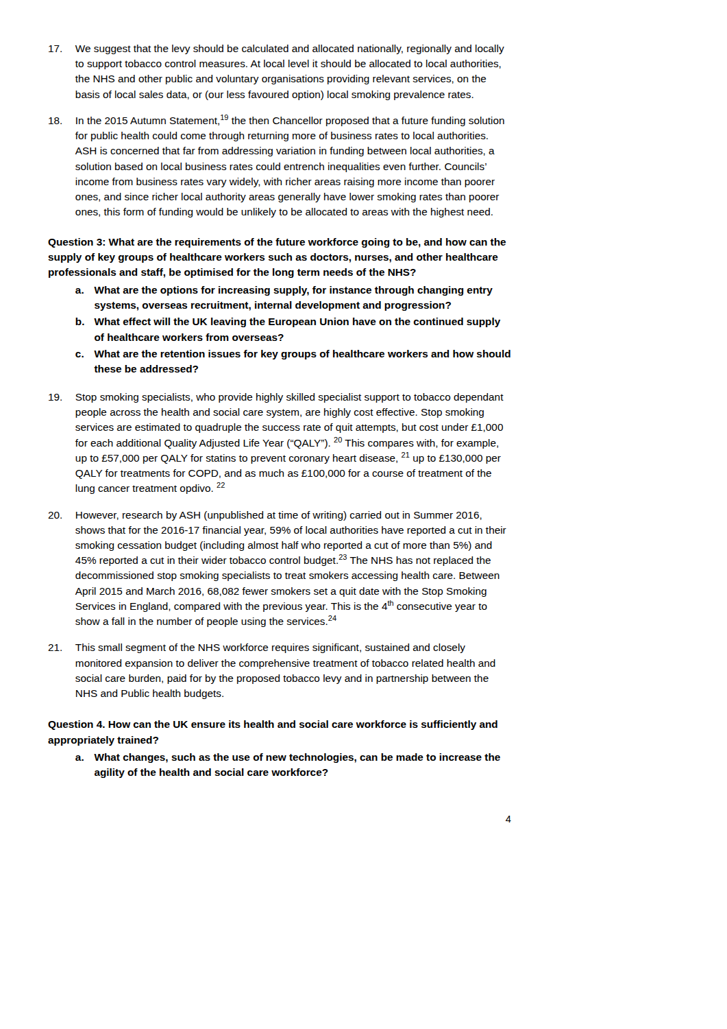17. We suggest that the levy should be calculated and allocated nationally, regionally and locally to support tobacco control measures. At local level it should be allocated to local authorities, the NHS and other public and voluntary organisations providing relevant services, on the basis of local sales data, or (our less favoured option) local smoking prevalence rates.
18. In the 2015 Autumn Statement,19 the then Chancellor proposed that a future funding solution for public health could come through returning more of business rates to local authorities. ASH is concerned that far from addressing variation in funding between local authorities, a solution based on local business rates could entrench inequalities even further. Councils’ income from business rates vary widely, with richer areas raising more income than poorer ones, and since richer local authority areas generally have lower smoking rates than poorer ones, this form of funding would be unlikely to be allocated to areas with the highest need.
Question 3: What are the requirements of the future workforce going to be, and how can the supply of key groups of healthcare workers such as doctors, nurses, and other healthcare professionals and staff, be optimised for the long term needs of the NHS?
a. What are the options for increasing supply, for instance through changing entry systems, overseas recruitment, internal development and progression?
b. What effect will the UK leaving the European Union have on the continued supply of healthcare workers from overseas?
c. What are the retention issues for key groups of healthcare workers and how should these be addressed?
19. Stop smoking specialists, who provide highly skilled specialist support to tobacco dependant people across the health and social care system, are highly cost effective. Stop smoking services are estimated to quadruple the success rate of quit attempts, but cost under £1,000 for each additional Quality Adjusted Life Year (“QALY”). 20 This compares with, for example, up to £57,000 per QALY for statins to prevent coronary heart disease, 21 up to £130,000 per QALY for treatments for COPD, and as much as £100,000 for a course of treatment of the lung cancer treatment opdivo. 22
20. However, research by ASH (unpublished at time of writing) carried out in Summer 2016, shows that for the 2016-17 financial year, 59% of local authorities have reported a cut in their smoking cessation budget (including almost half who reported a cut of more than 5%) and 45% reported a cut in their wider tobacco control budget.23 The NHS has not replaced the decommissioned stop smoking specialists to treat smokers accessing health care. Between April 2015 and March 2016, 68,082 fewer smokers set a quit date with the Stop Smoking Services in England, compared with the previous year. This is the 4th consecutive year to show a fall in the number of people using the services.24
21. This small segment of the NHS workforce requires significant, sustained and closely monitored expansion to deliver the comprehensive treatment of tobacco related health and social care burden, paid for by the proposed tobacco levy and in partnership between the NHS and Public health budgets.
Question 4. How can the UK ensure its health and social care workforce is sufficiently and appropriately trained?
a. What changes, such as the use of new technologies, can be made to increase the agility of the health and social care workforce?
4